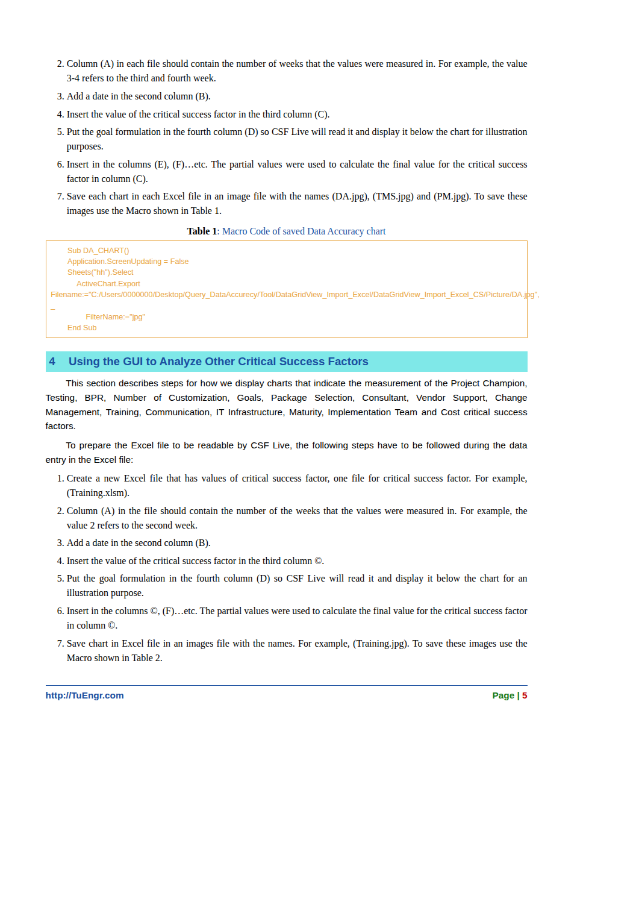Column (A) in each file should contain the number of weeks that the values were measured in. For example, the value 3-4 refers to the third and fourth week.
Add a date in the second column (B).
Insert the value of the critical success factor in the third column (C).
Put the goal formulation in the fourth column (D) so CSF Live will read it and display it below the chart for illustration purposes.
Insert in the columns (E), (F)…etc. The partial values were used to calculate the final value for the critical success factor in column (C).
Save each chart in each Excel file in an image file with the names (DA.jpg), (TMS.jpg) and (PM.jpg). To save these images use the Macro shown in Table 1.
Table 1: Macro Code of saved Data Accuracy chart
Sub DA_CHART()
Application.ScreenUpdating = False
Sheets("hh").Select
ActiveChart.Export
Filename:="C:/Users/0000000/Desktop/Query_DataAccurecy/Tool/DataGridView_Import_Excel/DataGridView_Import_Excel_CS/Picture/DA.jpg", _
FilterName:="jpg"
End Sub
4 Using the GUI to Analyze Other Critical Success Factors
This section describes steps for how we display charts that indicate the measurement of the Project Champion, Testing, BPR, Number of Customization, Goals, Package Selection, Consultant, Vendor Support, Change Management, Training, Communication, IT Infrastructure, Maturity, Implementation Team and Cost critical success factors.
To prepare the Excel file to be readable by CSF Live, the following steps have to be followed during the data entry in the Excel file:
Create a new Excel file that has values of critical success factor, one file for critical success factor. For example, (Training.xlsm).
Column (A) in the file should contain the number of the weeks that the values were measured in. For example, the value 2 refers to the second week.
Add a date in the second column (B).
Insert the value of the critical success factor in the third column ©.
Put the goal formulation in the fourth column (D) so CSF Live will read it and display it below the chart for an illustration purpose.
Insert in the columns ©, (F)…etc. The partial values were used to calculate the final value for the critical success factor in column ©.
Save chart in Excel file in an images file with the names. For example, (Training.jpg). To save these images use the Macro shown in Table 2.
http://TuEngr.com Page | 5